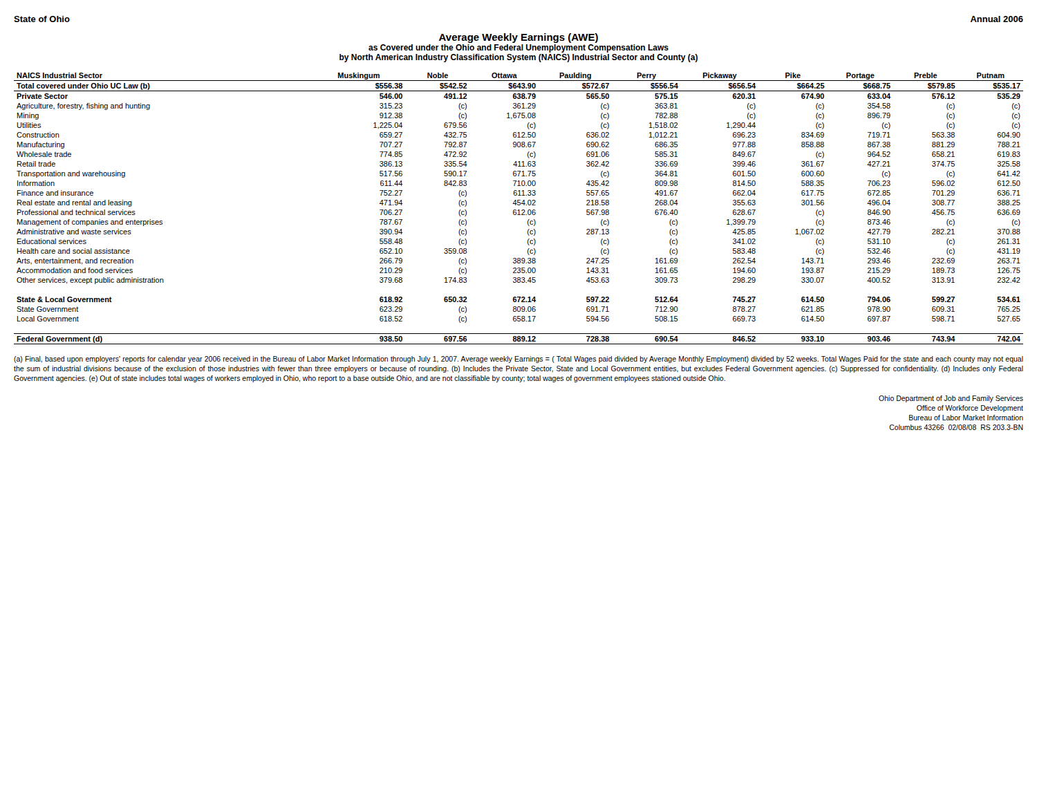State of Ohio
Annual 2006
Average Weekly Earnings (AWE)
as Covered under the Ohio and Federal Unemployment Compensation Laws
by North American Industry Classification System (NAICS) Industrial Sector and County (a)
| NAICS Industrial Sector | Muskingum | Noble | Ottawa | Paulding | Perry | Pickaway | Pike | Portage | Preble | Putnam |
| --- | --- | --- | --- | --- | --- | --- | --- | --- | --- | --- |
| Total covered under Ohio UC Law (b) | $556.38 | $542.52 | $643.90 | $572.67 | $556.54 | $656.54 | $664.25 | $668.75 | $579.85 | $535.17 |
| Private Sector | 546.00 | 491.12 | 638.79 | 565.50 | 575.15 | 620.31 | 674.90 | 633.04 | 576.12 | 535.29 |
| Agriculture, forestry, fishing and hunting | 315.23 | (c) | 361.29 | (c) | 363.81 | (c) | (c) | 354.58 | (c) | (c) |
| Mining | 912.38 | (c) | 1,675.08 | (c) | 782.88 | (c) | (c) | 896.79 | (c) | (c) |
| Utilities | 1,225.04 | 679.56 | (c) | (c) | 1,518.02 | 1,290.44 | (c) | (c) | (c) | (c) |
| Construction | 659.27 | 432.75 | 612.50 | 636.02 | 1,012.21 | 696.23 | 834.69 | 719.71 | 563.38 | 604.90 |
| Manufacturing | 707.27 | 792.87 | 908.67 | 690.62 | 686.35 | 977.88 | 858.88 | 867.38 | 881.29 | 788.21 |
| Wholesale trade | 774.85 | 472.92 | (c) | 691.06 | 585.31 | 849.67 | (c) | 964.52 | 658.21 | 619.83 |
| Retail trade | 386.13 | 335.54 | 411.63 | 362.42 | 336.69 | 399.46 | 361.67 | 427.21 | 374.75 | 325.58 |
| Transportation and warehousing | 517.56 | 590.17 | 671.75 | (c) | 364.81 | 601.50 | 600.60 | (c) | (c) | 641.42 |
| Information | 611.44 | 842.83 | 710.00 | 435.42 | 809.98 | 814.50 | 588.35 | 706.23 | 596.02 | 612.50 |
| Finance and insurance | 752.27 | (c) | 611.33 | 557.65 | 491.67 | 662.04 | 617.75 | 672.85 | 701.29 | 636.71 |
| Real estate and rental and leasing | 471.94 | (c) | 454.02 | 218.58 | 268.04 | 355.63 | 301.56 | 496.04 | 308.77 | 388.25 |
| Professional and technical services | 706.27 | (c) | 612.06 | 567.98 | 676.40 | 628.67 | (c) | 846.90 | 456.75 | 636.69 |
| Management of companies and enterprises | 787.67 | (c) | (c) | (c) | (c) | 1,399.79 | (c) | 873.46 | (c) | (c) |
| Administrative and waste services | 390.94 | (c) | (c) | 287.13 | (c) | 425.85 | 1,067.02 | 427.79 | 282.21 | 370.88 |
| Educational services | 558.48 | (c) | (c) | (c) | (c) | 341.02 | (c) | 531.10 | (c) | 261.31 |
| Health care and social assistance | 652.10 | 359.08 | (c) | (c) | (c) | 583.48 | (c) | 532.46 | (c) | 431.19 |
| Arts, entertainment, and recreation | 266.79 | (c) | 389.38 | 247.25 | 161.69 | 262.54 | 143.71 | 293.46 | 232.69 | 263.71 |
| Accommodation and food services | 210.29 | (c) | 235.00 | 143.31 | 161.65 | 194.60 | 193.87 | 215.29 | 189.73 | 126.75 |
| Other services, except public administration | 379.68 | 174.83 | 383.45 | 453.63 | 309.73 | 298.29 | 330.07 | 400.52 | 313.91 | 232.42 |
| State & Local Government | 618.92 | 650.32 | 672.14 | 597.22 | 512.64 | 745.27 | 614.50 | 794.06 | 599.27 | 534.61 |
| State Government | 623.29 | (c) | 809.06 | 691.71 | 712.90 | 878.27 | 621.85 | 978.90 | 609.31 | 765.25 |
| Local Government | 618.52 | (c) | 658.17 | 594.56 | 508.15 | 669.73 | 614.50 | 697.87 | 598.71 | 527.65 |
| Federal Government (d) | 938.50 | 697.56 | 889.12 | 728.38 | 690.54 | 846.52 | 933.10 | 903.46 | 743.94 | 742.04 |
(a) Final, based upon employers' reports for calendar year 2006 received in the Bureau of Labor Market Information through July 1, 2007. Average weekly Earnings = ( Total Wages paid divided by Average Monthly Employment) divided by 52 weeks. Total Wages Paid for the state and each county may not equal the sum of industrial divisions because of the exclusion of those industries with fewer than three employers or because of rounding. (b) Includes the Private Sector, State and Local Government entities, but excludes Federal Government agencies. (c) Suppressed for confidentiality. (d) Includes only Federal Government agencies. (e) Out of state includes total wages of workers employed in Ohio, who report to a base outside Ohio, and are not classifiable by county; total wages of government employees stationed outside Ohio.
Ohio Department of Job and Family Services
Office of Workforce Development
Bureau of Labor Market Information
Columbus 43266 02/08/08 RS 203.3-BN